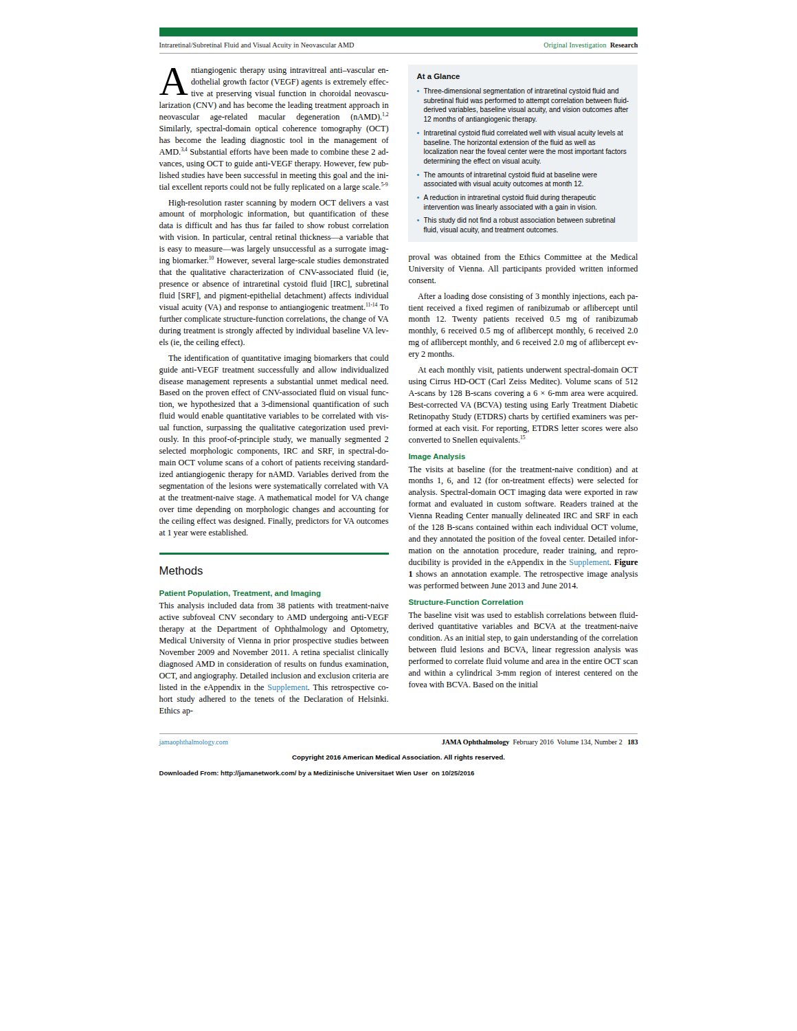Intraretinal/Subretinal Fluid and Visual Acuity in Neovascular AMD
Original Investigation Research
Antiangiogenic therapy using intravitreal anti–vascular endothelial growth factor (VEGF) agents is extremely effective at preserving visual function in choroidal neovascularization (CNV) and has become the leading treatment approach in neovascular age-related macular degeneration (nAMD).1,2 Similarly, spectral-domain optical coherence tomography (OCT) has become the leading diagnostic tool in the management of AMD.3,4 Substantial efforts have been made to combine these 2 advances, using OCT to guide anti-VEGF therapy. However, few published studies have been successful in meeting this goal and the initial excellent reports could not be fully replicated on a large scale.5-9
High-resolution raster scanning by modern OCT delivers a vast amount of morphologic information, but quantification of these data is difficult and has thus far failed to show robust correlation with vision. In particular, central retinal thickness—a variable that is easy to measure—was largely unsuccessful as a surrogate imaging biomarker.10 However, several large-scale studies demonstrated that the qualitative characterization of CNV-associated fluid (ie, presence or absence of intraretinal cystoid fluid [IRC], subretinal fluid [SRF], and pigment-epithelial detachment) affects individual visual acuity (VA) and response to antiangiogenic treatment.11-14 To further complicate structure-function correlations, the change of VA during treatment is strongly affected by individual baseline VA levels (ie, the ceiling effect).
The identification of quantitative imaging biomarkers that could guide anti-VEGF treatment successfully and allow individualized disease management represents a substantial unmet medical need. Based on the proven effect of CNV-associated fluid on visual function, we hypothesized that a 3-dimensional quantification of such fluid would enable quantitative variables to be correlated with visual function, surpassing the qualitative categorization used previously. In this proof-of-principle study, we manually segmented 2 selected morphologic components, IRC and SRF, in spectral-domain OCT volume scans of a cohort of patients receiving standardized antiangiogenic therapy for nAMD. Variables derived from the segmentation of the lesions were systematically correlated with VA at the treatment-naive stage. A mathematical model for VA change over time depending on morphologic changes and accounting for the ceiling effect was designed. Finally, predictors for VA outcomes at 1 year were established.
Methods
Patient Population, Treatment, and Imaging
This analysis included data from 38 patients with treatment-naive active subfoveal CNV secondary to AMD undergoing anti-VEGF therapy at the Department of Ophthalmology and Optometry, Medical University of Vienna in prior prospective studies between November 2009 and November 2011. A retina specialist clinically diagnosed AMD in consideration of results on fundus examination, OCT, and angiography. Detailed inclusion and exclusion criteria are listed in the eAppendix in the Supplement. This retrospective cohort study adhered to the tenets of the Declaration of Helsinki. Ethics ap-
At a Glance
Three-dimensional segmentation of intraretinal cystoid fluid and subretinal fluid was performed to attempt correlation between fluid-derived variables, baseline visual acuity, and vision outcomes after 12 months of antiangiogenic therapy.
Intraretinal cystoid fluid correlated well with visual acuity levels at baseline. The horizontal extension of the fluid as well as localization near the foveal center were the most important factors determining the effect on visual acuity.
The amounts of intraretinal cystoid fluid at baseline were associated with visual acuity outcomes at month 12.
A reduction in intraretinal cystoid fluid during therapeutic intervention was linearly associated with a gain in vision.
This study did not find a robust association between subretinal fluid, visual acuity, and treatment outcomes.
proval was obtained from the Ethics Committee at the Medical University of Vienna. All participants provided written informed consent.
After a loading dose consisting of 3 monthly injections, each patient received a fixed regimen of ranibizumab or aflibercept until month 12. Twenty patients received 0.5 mg of ranibizumab monthly, 6 received 0.5 mg of aflibercept monthly, 6 received 2.0 mg of aflibercept monthly, and 6 received 2.0 mg of aflibercept every 2 months.
At each monthly visit, patients underwent spectral-domain OCT using Cirrus HD-OCT (Carl Zeiss Meditec). Volume scans of 512 A-scans by 128 B-scans covering a 6 × 6-mm area were acquired. Best-corrected VA (BCVA) testing using Early Treatment Diabetic Retinopathy Study (ETDRS) charts by certified examiners was performed at each visit. For reporting, ETDRS letter scores were also converted to Snellen equivalents.15
Image Analysis
The visits at baseline (for the treatment-naive condition) and at months 1, 6, and 12 (for on-treatment effects) were selected for analysis. Spectral-domain OCT imaging data were exported in raw format and evaluated in custom software. Readers trained at the Vienna Reading Center manually delineated IRC and SRF in each of the 128 B-scans contained within each individual OCT volume, and they annotated the position of the foveal center. Detailed information on the annotation procedure, reader training, and reproducibility is provided in the eAppendix in the Supplement. Figure 1 shows an annotation example. The retrospective image analysis was performed between June 2013 and June 2014.
Structure-Function Correlation
The baseline visit was used to establish correlations between fluid-derived quantitative variables and BCVA at the treatment-naive condition. As an initial step, to gain understanding of the correlation between fluid lesions and BCVA, linear regression analysis was performed to correlate fluid volume and area in the entire OCT scan and within a cylindrical 3-mm region of interest centered on the fovea with BCVA. Based on the initial
jamaophthalmology.com
JAMA Ophthalmology February 2016 Volume 134, Number 2 183
Copyright 2016 American Medical Association. All rights reserved.
Downloaded From: http://jamanetwork.com/ by a Medizinische Universitaet Wien User on 10/25/2016